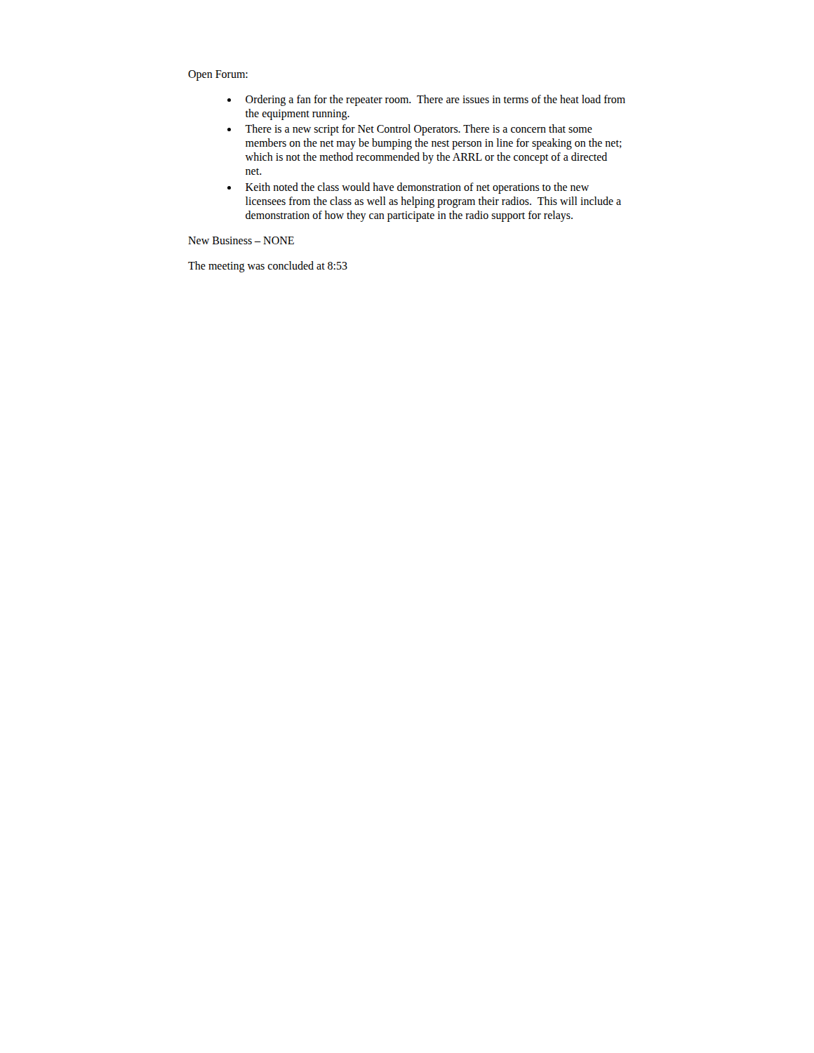Open Forum:
Ordering a fan for the repeater room. There are issues in terms of the heat load from the equipment running.
There is a new script for Net Control Operators. There is a concern that some members on the net may be bumping the nest person in line for speaking on the net; which is not the method recommended by the ARRL or the concept of a directed net.
Keith noted the class would have demonstration of net operations to the new licensees from the class as well as helping program their radios. This will include a demonstration of how they can participate in the radio support for relays.
New Business – NONE
The meeting was concluded at 8:53